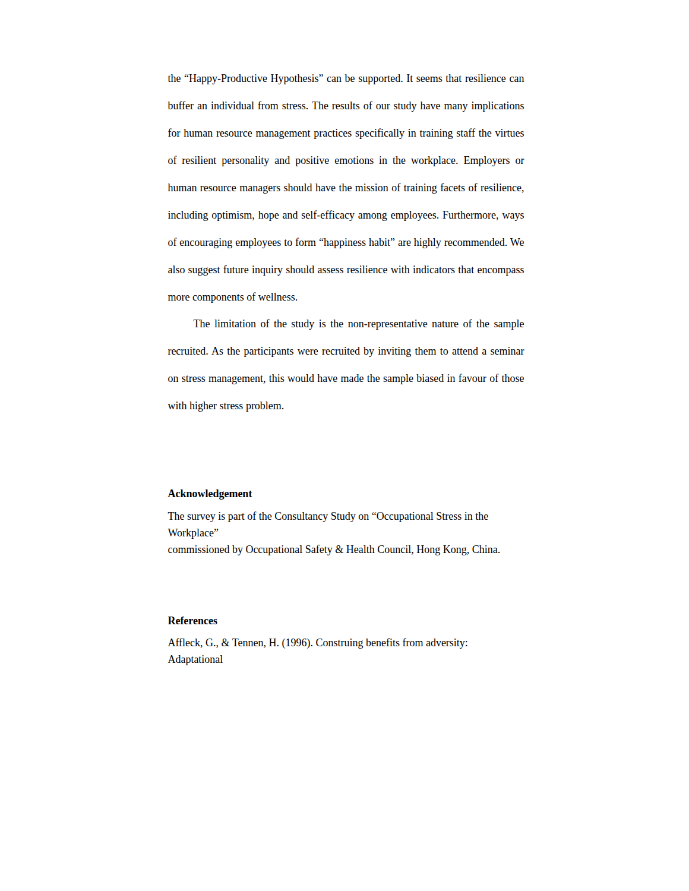the “Happy-Productive Hypothesis” can be supported. It seems that resilience can buffer an individual from stress. The results of our study have many implications for human resource management practices specifically in training staff the virtues of resilient personality and positive emotions in the workplace. Employers or human resource managers should have the mission of training facets of resilience, including optimism, hope and self-efficacy among employees. Furthermore, ways of encouraging employees to form “happiness habit” are highly recommended. We also suggest future inquiry should assess resilience with indicators that encompass more components of wellness.
The limitation of the study is the non-representative nature of the sample recruited. As the participants were recruited by inviting them to attend a seminar on stress management, this would have made the sample biased in favour of those with higher stress problem.
Acknowledgement
The survey is part of the Consultancy Study on “Occupational Stress in the Workplace”
commissioned by Occupational Safety & Health Council, Hong Kong, China.
References
Affleck, G., & Tennen, H. (1996). Construing benefits from adversity: Adaptational